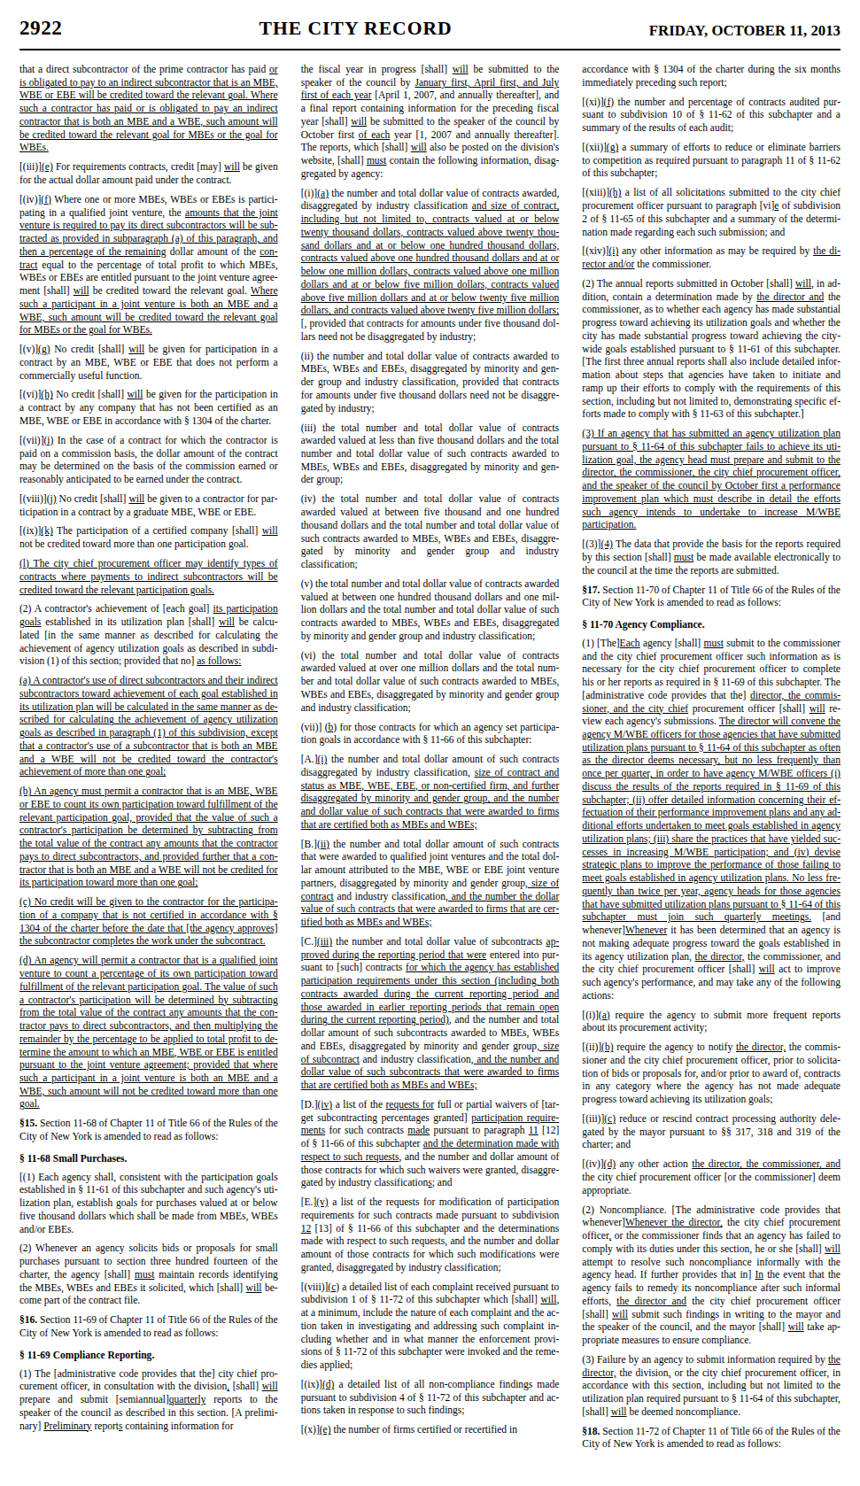2922
THE CITY RECORD
FRIDAY, OCTOBER 11, 2013
that a direct subcontractor of the prime contractor has paid or is obligated to pay to an indirect subcontractor that is an MBE, WBE or EBE will be credited toward the relevant goal. Where such a contractor has paid or is obligated to pay an indirect contractor that is both an MBE and a WBE, such amount will be credited toward the relevant goal for MBEs or the goal for WBEs.
[(iii)](e) For requirements contracts, credit [may] will be given for the actual dollar amount paid under the contract.
[(iv)](f) Where one or more MBEs, WBEs or EBEs is participating in a qualified joint venture, the amounts that the joint venture is required to pay its direct subcontractors will be subtracted as provided in subparagraph (a) of this paragraph, and then a percentage of the remaining dollar amount of the contract equal to the percentage of total profit to which MBEs, WBEs or EBEs are entitled pursuant to the joint venture agreement [shall] will be credited toward the relevant goal. Where such a participant in a joint venture is both an MBE and a WBE, such amount will be credited toward the relevant goal for MBEs or the goal for WBEs.
[(v)](g) No credit [shall] will be given for participation in a contract by an MBE, WBE or EBE that does not perform a commercially useful function.
[(vi)](h) No credit [shall] will be given for the participation in a contract by any company that has not been certified as an MBE, WBE or EBE in accordance with § 1304 of the charter.
[(vii)](i) In the case of a contract for which the contractor is paid on a commission basis, the dollar amount of the contract may be determined on the basis of the commission earned or reasonably anticipated to be earned under the contract.
[(viii)](j) No credit [shall] will be given to a contractor for participation in a contract by a graduate MBE, WBE or EBE.
[(ix)](k) The participation of a certified company [shall] will not be credited toward more than one participation goal.
(l) The city chief procurement officer may identify types of contracts where payments to indirect subcontractors will be credited toward the relevant participation goals.
(2) A contractor's achievement of [each goal] its participation goals established in its utilization plan [shall] will be calculated [in the same manner as described for calculating the achievement of agency utilization goals as described in subdivision (1) of this section; provided that no] as follows:
(a) A contractor's use of direct subcontractors and their indirect subcontractors toward achievement of each goal established in its utilization plan will be calculated in the same manner as described for calculating the achievement of agency utilization goals as described in paragraph (1) of this subdivision, except that a contractor's use of a subcontractor that is both an MBE and a WBE will not be credited toward the contractor's achievement of more than one goal;
(b) An agency must permit a contractor that is an MBE, WBE or EBE to count its own participation toward fulfillment of the relevant participation goal, provided that the value of such a contractor's participation be determined by subtracting from the total value of the contract any amounts that the contractor pays to direct subcontractors, and provided further that a contractor that is both an MBE and a WBE will not be credited for its participation toward more than one goal;
(c) No credit will be given to the contractor for the participation of a company that is not certified in accordance with § 1304 of the charter before the date that [the agency approves] the subcontractor completes the work under the subcontract.
(d) An agency will permit a contractor that is a qualified joint venture to count a percentage of its own participation toward fulfillment of the relevant participation goal. The value of such a contractor's participation will be determined by subtracting from the total value of the contract any amounts that the contractor pays to direct subcontractors, and then multiplying the remainder by the percentage to be applied to total profit to determine the amount to which an MBE, WBE or EBE is entitled pursuant to the joint venture agreement; provided that where such a participant in a joint venture is both an MBE and a WBE, such amount will not be credited toward more than one goal.
§15. Section 11-68 of Chapter 11 of Title 66 of the Rules of the City of New York is amended to read as follows:
§ 11-68 Small Purchases.
[(1) Each agency shall, consistent with the participation goals established in § 11-61 of this subchapter and such agency's utilization plan, establish goals for purchases valued at or below five thousand dollars which shall be made from MBEs, WBEs and/or EBEs.
(2) Whenever an agency solicits bids or proposals for small purchases pursuant to section three hundred fourteen of the charter, the agency [shall] must maintain records identifying the MBEs, WBEs and EBEs it solicited, which [shall] will become part of the contract file.
§16. Section 11-69 of Chapter 11 of Title 66 of the Rules of the City of New York is amended to read as follows:
§ 11-69 Compliance Reporting.
(1) The [administrative code provides that the] city chief procurement officer, in consultation with the division, [shall] will prepare and submit [semiannual]quarterly reports to the speaker of the council as described in this section. [A preliminary] Preliminary reports containing information for
the fiscal year in progress [shall] will be submitted to the speaker of the council by January first, April first, and July first of each year [April 1, 2007, and annually thereafter], and a final report containing information for the preceding fiscal year [shall] will be submitted to the speaker of the council by October first of each year [1, 2007 and annually thereafter]. The reports, which [shall] will also be posted on the division's website, [shall] must contain the following information, disaggregated by agency:
[(i)](a) the number and total dollar value of contracts awarded, disaggregated by industry classification and size of contract, including but not limited to, contracts valued at or below twenty thousand dollars, contracts valued above twenty thousand dollars and at or below one hundred thousand dollars, contracts valued above one hundred thousand dollars and at or below one million dollars, contracts valued above one million dollars and at or below five million dollars, contracts valued above five million dollars and at or below twenty five million dollars, and contracts valued above twenty five million dollars; [, provided that contracts for amounts under five thousand dollars need not be disaggregated by industry;
(ii) the number and total dollar value of contracts awarded to MBEs, WBEs and EBEs, disaggregated by minority and gender group and industry classification, provided that contracts for amounts under five thousand dollars need not be disaggregated by industry;
(iii) the total number and total dollar value of contracts awarded valued at less than five thousand dollars and the total number and total dollar value of such contracts awarded to MBEs, WBEs and EBEs, disaggregated by minority and gender group;
(iv) the total number and total dollar value of contracts awarded valued at between five thousand and one hundred thousand dollars and the total number and total dollar value of such contracts awarded to MBEs, WBEs and EBEs, disaggregated by minority and gender group and industry classification;
(v) the total number and total dollar value of contracts awarded valued at between one hundred thousand dollars and one million dollars and the total number and total dollar value of such contracts awarded to MBEs, WBEs and EBEs, disaggregated by minority and gender group and industry classification;
(vi) the total number and total dollar value of contracts awarded valued at over one million dollars and the total number and total dollar value of such contracts awarded to MBEs, WBEs and EBEs, disaggregated by minority and gender group and industry classification;
(vii)] (b) for those contracts for which an agency set participation goals in accordance with § 11-66 of this subchapter:
[A.](i) the number and total dollar amount of such contracts disaggregated by industry classification, size of contract and status as MBE, WBE, EBE, or non-certified firm, and further disaggregated by minority and gender group, and the number and dollar value of such contracts that were awarded to firms that are certified both as MBEs and WBEs;
[B.](ii) the number and total dollar amount of such contracts that were awarded to qualified joint ventures and the total dollar amount attributed to the MBE, WBE or EBE joint venture partners, disaggregated by minority and gender group, size of contract and industry classification, and the number the dollar value of such contracts that were awarded to firms that are certified both as MBEs and WBEs;
[C.](iii) the number and total dollar value of subcontracts approved during the reporting period that were entered into pursuant to [such] contracts for which the agency has established participation requirements under this section (including both contracts awarded during the current reporting period and those awarded in earlier reporting periods that remain open during the current reporting period), and the number and total dollar amount of such subcontracts awarded to MBEs, WBEs and EBEs, disaggregated by minority and gender group, size of subcontract and industry classification, and the number and dollar value of such subcontracts that were awarded to firms that are certified both as MBEs and WBEs;
[D.](iv) a list of the requests for full or partial waivers of [target subcontracting percentages granted] participation requirements for such contracts made pursuant to paragraph 11 [12] of § 11-66 of this subchapter and the determination made with respect to such requests, and the number and dollar amount of those contracts for which such waivers were granted, disaggregated by industry classifications; and
[E.](v) a list of the requests for modification of participation requirements for such contracts made pursuant to subdivision 12 [13] of § 11-66 of this subchapter and the determinations made with respect to such requests, and the number and dollar amount of those contracts for which such modifications were granted, disaggregated by industry classification;
[(viii)](c) a detailed list of each complaint received pursuant to subdivision 1 of § 11-72 of this subchapter which [shall] will, at a minimum, include the nature of each complaint and the action taken in investigating and addressing such complaint including whether and in what manner the enforcement provisions of § 11-72 of this subchapter were invoked and the remedies applied;
[(ix)](d) a detailed list of all non-compliance findings made pursuant to subdivision 4 of § 11-72 of this subchapter and actions taken in response to such findings;
[(x)](e) the number of firms certified or recertified in
accordance with § 1304 of the charter during the six months immediately preceding such report;
[(xi)](f) the number and percentage of contracts audited pursuant to subdivision 10 of § 11-62 of this subchapter and a summary of the results of each audit;
[(xii)](g) a summary of efforts to reduce or eliminate barriers to competition as required pursuant to paragraph 11 of § 11-62 of this subchapter;
[(xiii)](h) a list of all solicitations submitted to the city chief procurement officer pursuant to paragraph [vi]e of subdivision 2 of § 11-65 of this subchapter and a summary of the determination made regarding each such submission; and
[(xiv)](i) any other information as may be required by the director and/or the commissioner.
(2) The annual reports submitted in October [shall] will, in addition, contain a determination made by the director and the commissioner, as to whether each agency has made substantial progress toward achieving its utilization goals and whether the city has made substantial progress toward achieving the citywide goals established pursuant to § 11-61 of this subchapter. [The first three annual reports shall also include detailed information about steps that agencies have taken to initiate and ramp up their efforts to comply with the requirements of this section, including but not limited to, demonstrating specific efforts made to comply with § 11-63 of this subchapter.]
(3) If an agency that has submitted an agency utilization plan pursuant to § 11-64 of this subchapter fails to achieve its utilization goal, the agency head must prepare and submit to the director, the commissioner, the city chief procurement officer, and the speaker of the council by October first a performance improvement plan which must describe in detail the efforts such agency intends to undertake to increase M/WBE participation.
[(3)](4) The data that provide the basis for the reports required by this section [shall] must be made available electronically to the council at the time the reports are submitted.
§17. Section 11-70 of Chapter 11 of Title 66 of the Rules of the City of New York is amended to read as follows:
§ 11-70 Agency Compliance.
(1) [The]Each agency [shall] must submit to the commissioner and the city chief procurement officer such information as is necessary for the city chief procurement officer to complete his or her reports as required in § 11-69 of this subchapter. The [administrative code provides that the] director, the commissioner, and the city chief procurement officer [shall] will review each agency's submissions. The director will convene the agency M/WBE officers for those agencies that have submitted utilization plans pursuant to § 11-64 of this subchapter as often as the director deems necessary, but no less frequently than once per quarter, in order to have agency M/WBE officers (i) discuss the results of the reports required in § 11-69 of this subchapter; (ii) offer detailed information concerning their effectuation of their performance improvement plans and any additional efforts undertaken to meet goals established in agency utilization plans; (iii) share the practices that have yielded successes in increasing M/WBE participation; and (iv) devise strategic plans to improve the performance of those failing to meet goals established in agency utilization plans. No less frequently than twice per year, agency heads for those agencies that have submitted utilization plans pursuant to § 11-64 of this subchapter must join such quarterly meetings. [and whenever]Whenever it has been determined that an agency is not making adequate progress toward the goals established in its agency utilization plan, the director, the commissioner, and the city chief procurement officer [shall] will act to improve such agency's performance, and may take any of the following actions:
[(i)](a) require the agency to submit more frequent reports about its procurement activity;
[(ii)](b) require the agency to notify the director, the commissioner and the city chief procurement officer, prior to solicitation of bids or proposals for, and/or prior to award of, contracts in any category where the agency has not made adequate progress toward achieving its utilization goals;
[(iii)](c) reduce or rescind contract processing authority delegated by the mayor pursuant to §§ 317, 318 and 319 of the charter; and
[(iv)](d) any other action the director, the commissioner, and the city chief procurement officer [or the commissioner] deem appropriate.
(2) Noncompliance. [The administrative code provides that whenever]Whenever the director, the city chief procurement officer, or the commissioner finds that an agency has failed to comply with its duties under this section, he or she [shall] will attempt to resolve such noncompliance informally with the agency head. If further provides that in] In the event that the agency fails to remedy its noncompliance after such informal efforts, the director and the city chief procurement officer [shall] will submit such findings in writing to the mayor and the speaker of the council, and the mayor [shall] will take appropriate measures to ensure compliance.
(3) Failure by an agency to submit information required by the director, the division, or the city chief procurement officer, in accordance with this section, including but not limited to the utilization plan required pursuant to § 11-64 of this subchapter, [shall] will be deemed noncompliance.
§18. Section 11-72 of Chapter 11 of Title 66 of the Rules of the City of New York is amended to read as follows: